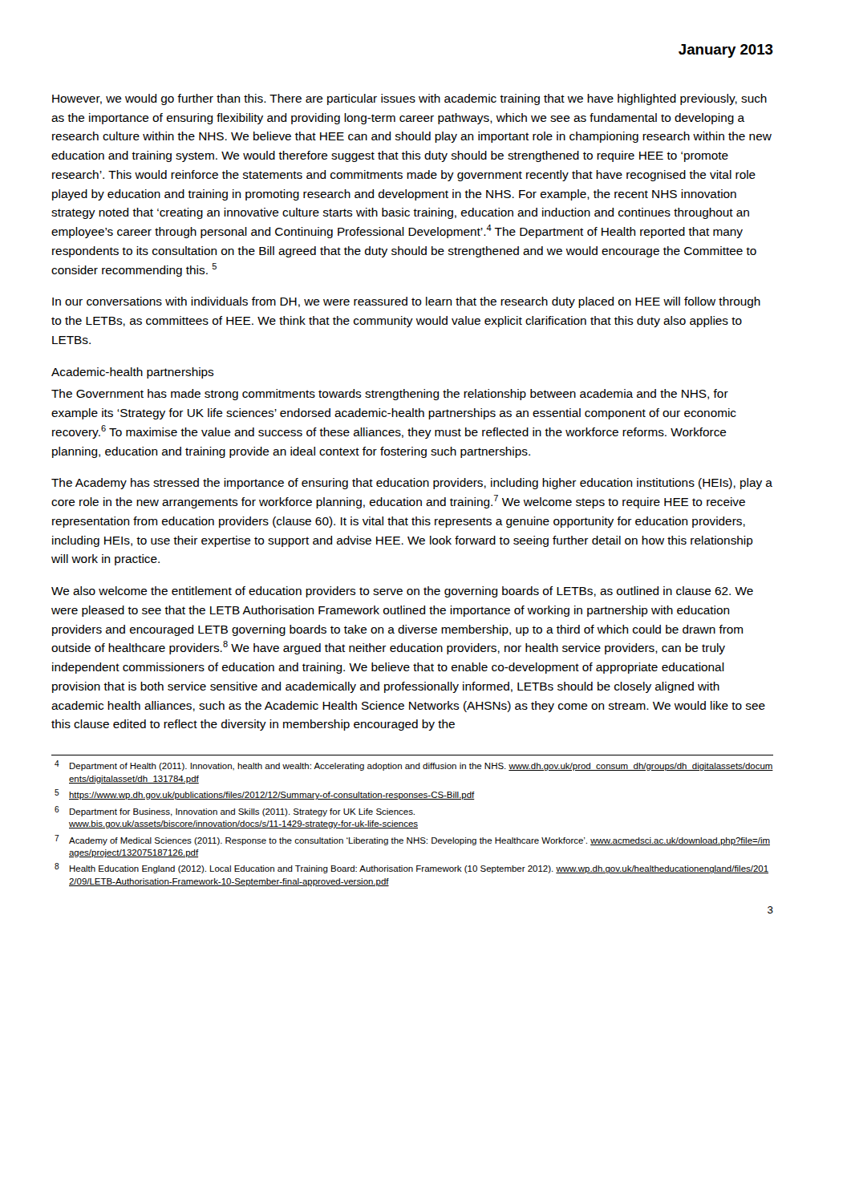January 2013
However, we would go further than this. There are particular issues with academic training that we have highlighted previously, such as the importance of ensuring flexibility and providing long-term career pathways, which we see as fundamental to developing a research culture within the NHS. We believe that HEE can and should play an important role in championing research within the new education and training system. We would therefore suggest that this duty should be strengthened to require HEE to ‘promote research’. This would reinforce the statements and commitments made by government recently that have recognised the vital role played by education and training in promoting research and development in the NHS. For example, the recent NHS innovation strategy noted that ‘creating an innovative culture starts with basic training, education and induction and continues throughout an employee’s career through personal and Continuing Professional Development’.4 The Department of Health reported that many respondents to its consultation on the Bill agreed that the duty should be strengthened and we would encourage the Committee to consider recommending this. 5
In our conversations with individuals from DH, we were reassured to learn that the research duty placed on HEE will follow through to the LETBs, as committees of HEE. We think that the community would value explicit clarification that this duty also applies to LETBs.
Academic-health partnerships
The Government has made strong commitments towards strengthening the relationship between academia and the NHS, for example its ‘Strategy for UK life sciences’ endorsed academic-health partnerships as an essential component of our economic recovery.6 To maximise the value and success of these alliances, they must be reflected in the workforce reforms. Workforce planning, education and training provide an ideal context for fostering such partnerships.
The Academy has stressed the importance of ensuring that education providers, including higher education institutions (HEIs), play a core role in the new arrangements for workforce planning, education and training.7 We welcome steps to require HEE to receive representation from education providers (clause 60). It is vital that this represents a genuine opportunity for education providers, including HEIs, to use their expertise to support and advise HEE. We look forward to seeing further detail on how this relationship will work in practice.
We also welcome the entitlement of education providers to serve on the governing boards of LETBs, as outlined in clause 62. We were pleased to see that the LETB Authorisation Framework outlined the importance of working in partnership with education providers and encouraged LETB governing boards to take on a diverse membership, up to a third of which could be drawn from outside of healthcare providers.8 We have argued that neither education providers, nor health service providers, can be truly independent commissioners of education and training. We believe that to enable co-development of appropriate educational provision that is both service sensitive and academically and professionally informed, LETBs should be closely aligned with academic health alliances, such as the Academic Health Science Networks (AHSNs) as they come on stream. We would like to see this clause edited to reflect the diversity in membership encouraged by the
Department of Health (2011). Innovation, health and wealth: Accelerating adoption and diffusion in the NHS. www.dh.gov.uk/prod_consum_dh/groups/dh_digitalassets/documents/digitalasset/dh_131784.pdf
https://www.wp.dh.gov.uk/publications/files/2012/12/Summary-of-consultation-responses-CS-Bill.pdf
Department for Business, Innovation and Skills (2011). Strategy for UK Life Sciences.
www.bis.gov.uk/assets/biscore/innovation/docs/s/11-1429-strategy-for-uk-life-sciences
Academy of Medical Sciences (2011). Response to the consultation ‘Liberating the NHS: Developing the Healthcare Workforce’. www.acmedsci.ac.uk/download.php?file=/images/project/132075187126.pdf
Health Education England (2012). Local Education and Training Board: Authorisation Framework (10 September 2012). www.wp.dh.gov.uk/healtheducationengland/files/2012/09/LETB-Authorisation-Framework-10-September-final-approved-version.pdf
3